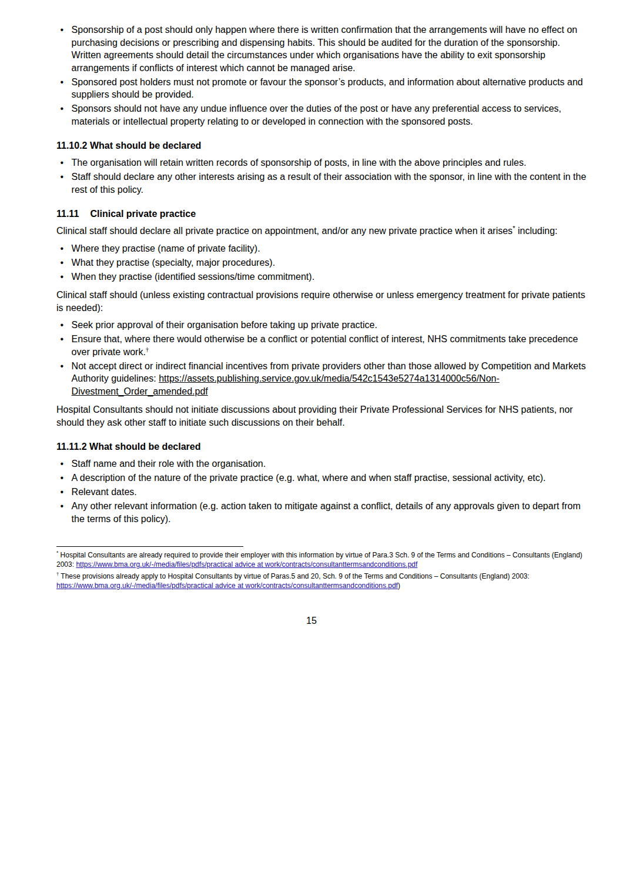Sponsorship of a post should only happen where there is written confirmation that the arrangements will have no effect on purchasing decisions or prescribing and dispensing habits. This should be audited for the duration of the sponsorship. Written agreements should detail the circumstances under which organisations have the ability to exit sponsorship arrangements if conflicts of interest which cannot be managed arise.
Sponsored post holders must not promote or favour the sponsor’s products, and information about alternative products and suppliers should be provided.
Sponsors should not have any undue influence over the duties of the post or have any preferential access to services, materials or intellectual property relating to or developed in connection with the sponsored posts.
11.10.2 What should be declared
The organisation will retain written records of sponsorship of posts, in line with the above principles and rules.
Staff should declare any other interests arising as a result of their association with the sponsor, in line with the content in the rest of this policy.
11.11 Clinical private practice
Clinical staff should declare all private practice on appointment, and/or any new private practice when it arises* including:
Where they practise (name of private facility).
What they practise (specialty, major procedures).
When they practise (identified sessions/time commitment).
Clinical staff should (unless existing contractual provisions require otherwise or unless emergency treatment for private patients is needed):
Seek prior approval of their organisation before taking up private practice.
Ensure that, where there would otherwise be a conflict or potential conflict of interest, NHS commitments take precedence over private work.†
Not accept direct or indirect financial incentives from private providers other than those allowed by Competition and Markets Authority guidelines: https://assets.publishing.service.gov.uk/media/542c1543e5274a1314000c56/Non-Divestment_Order_amended.pdf
Hospital Consultants should not initiate discussions about providing their Private Professional Services for NHS patients, nor should they ask other staff to initiate such discussions on their behalf.
11.11.2 What should be declared
Staff name and their role with the organisation.
A description of the nature of the private practice (e.g. what, where and when staff practise, sessional activity, etc).
Relevant dates.
Any other relevant information (e.g. action taken to mitigate against a conflict, details of any approvals given to depart from the terms of this policy).
* Hospital Consultants are already required to provide their employer with this information by virtue of Para.3 Sch. 9 of the Terms and Conditions – Consultants (England) 2003: https://www.bma.org.uk/-/media/files/pdfs/practical advice at work/contracts/consultanttermsandconditions.pdf
† These provisions already apply to Hospital Consultants by virtue of Paras.5 and 20, Sch. 9 of the Terms and Conditions – Consultants (England) 2003: https://www.bma.org.uk/-/media/files/pdfs/practical advice at work/contracts/consultanttermsandconditions.pdf)
15